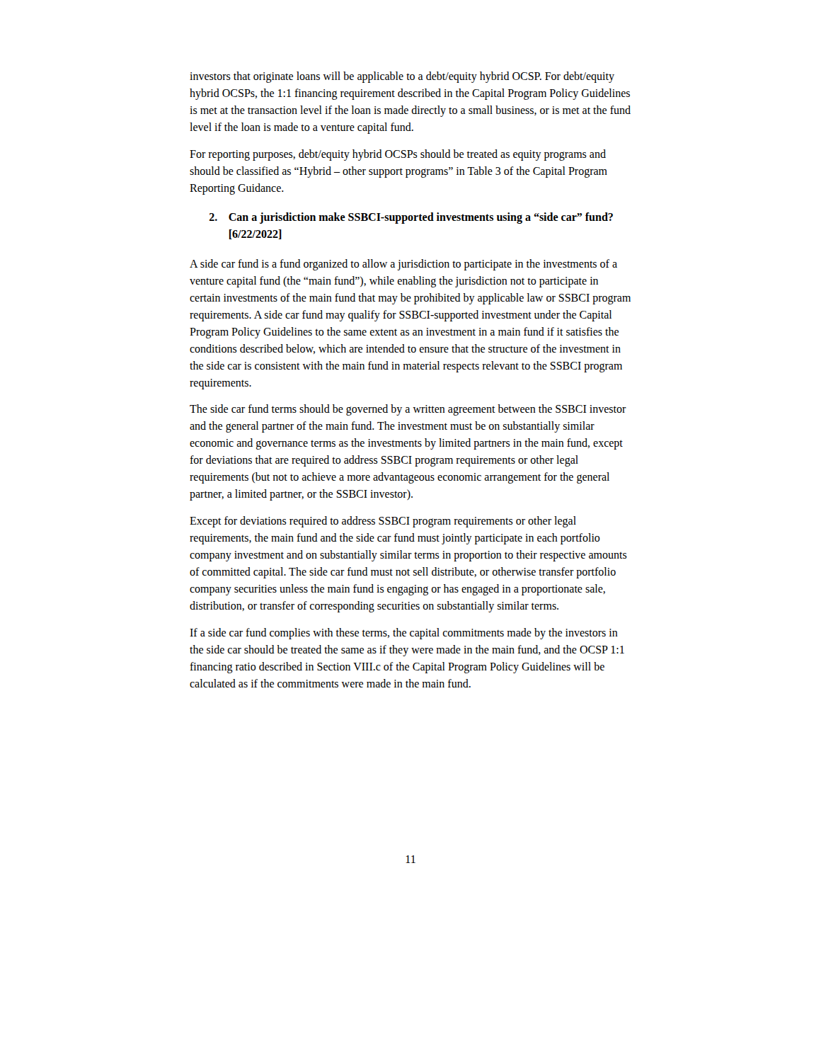investors that originate loans will be applicable to a debt/equity hybrid OCSP. For debt/equity hybrid OCSPs, the 1:1 financing requirement described in the Capital Program Policy Guidelines is met at the transaction level if the loan is made directly to a small business, or is met at the fund level if the loan is made to a venture capital fund.
For reporting purposes, debt/equity hybrid OCSPs should be treated as equity programs and should be classified as “Hybrid – other support programs” in Table 3 of the Capital Program Reporting Guidance.
Can a jurisdiction make SSBCI-supported investments using a “side car” fund? [6/22/2022]
A side car fund is a fund organized to allow a jurisdiction to participate in the investments of a venture capital fund (the “main fund”), while enabling the jurisdiction not to participate in certain investments of the main fund that may be prohibited by applicable law or SSBCI program requirements. A side car fund may qualify for SSBCI-supported investment under the Capital Program Policy Guidelines to the same extent as an investment in a main fund if it satisfies the conditions described below, which are intended to ensure that the structure of the investment in the side car is consistent with the main fund in material respects relevant to the SSBCI program requirements.
The side car fund terms should be governed by a written agreement between the SSBCI investor and the general partner of the main fund. The investment must be on substantially similar economic and governance terms as the investments by limited partners in the main fund, except for deviations that are required to address SSBCI program requirements or other legal requirements (but not to achieve a more advantageous economic arrangement for the general partner, a limited partner, or the SSBCI investor).
Except for deviations required to address SSBCI program requirements or other legal requirements, the main fund and the side car fund must jointly participate in each portfolio company investment and on substantially similar terms in proportion to their respective amounts of committed capital. The side car fund must not sell distribute, or otherwise transfer portfolio company securities unless the main fund is engaging or has engaged in a proportionate sale, distribution, or transfer of corresponding securities on substantially similar terms.
If a side car fund complies with these terms, the capital commitments made by the investors in the side car should be treated the same as if they were made in the main fund, and the OCSP 1:1 financing ratio described in Section VIII.c of the Capital Program Policy Guidelines will be calculated as if the commitments were made in the main fund.
11